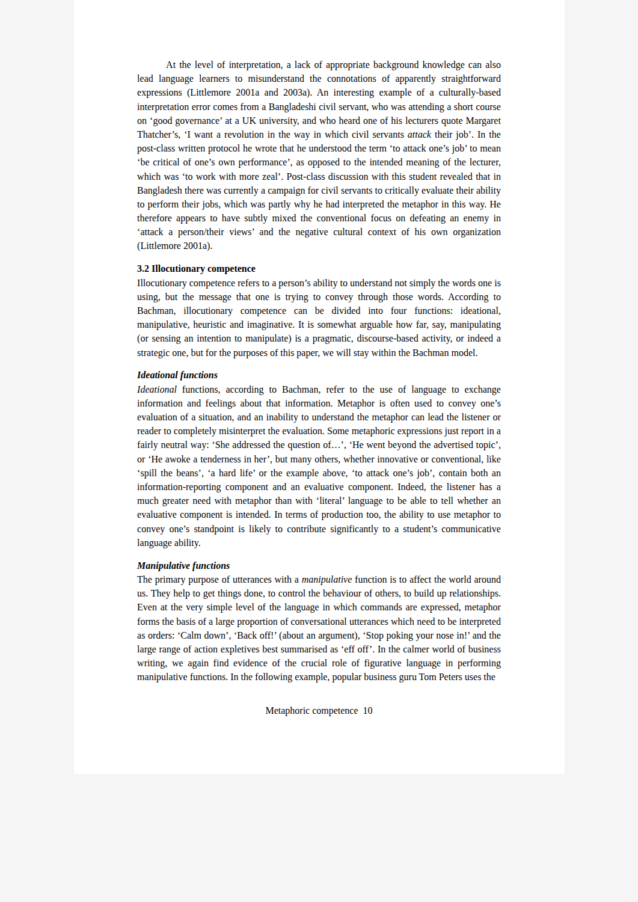At the level of interpretation, a lack of appropriate background knowledge can also lead language learners to misunderstand the connotations of apparently straightforward expressions (Littlemore 2001a and 2003a). An interesting example of a culturally-based interpretation error comes from a Bangladeshi civil servant, who was attending a short course on ‘good governance’ at a UK university, and who heard one of his lecturers quote Margaret Thatcher’s, ‘I want a revolution in the way in which civil servants attack their job’. In the post-class written protocol he wrote that he understood the term ‘to attack one’s job’ to mean ‘be critical of one’s own performance’, as opposed to the intended meaning of the lecturer, which was ‘to work with more zeal’. Post-class discussion with this student revealed that in Bangladesh there was currently a campaign for civil servants to critically evaluate their ability to perform their jobs, which was partly why he had interpreted the metaphor in this way. He therefore appears to have subtly mixed the conventional focus on defeating an enemy in ‘attack a person/their views’ and the negative cultural context of his own organization (Littlemore 2001a).
3.2 Illocutionary competence
Illocutionary competence refers to a person’s ability to understand not simply the words one is using, but the message that one is trying to convey through those words. According to Bachman, illocutionary competence can be divided into four functions: ideational, manipulative, heuristic and imaginative. It is somewhat arguable how far, say, manipulating (or sensing an intention to manipulate) is a pragmatic, discourse-based activity, or indeed a strategic one, but for the purposes of this paper, we will stay within the Bachman model.
Ideational functions
Ideational functions, according to Bachman, refer to the use of language to exchange information and feelings about that information. Metaphor is often used to convey one’s evaluation of a situation, and an inability to understand the metaphor can lead the listener or reader to completely misinterpret the evaluation. Some metaphoric expressions just report in a fairly neutral way: ‘She addressed the question of…’, ‘He went beyond the advertised topic’, or ‘He awoke a tenderness in her’, but many others, whether innovative or conventional, like ‘spill the beans’, ‘a hard life’ or the example above, ‘to attack one’s job’, contain both an information-reporting component and an evaluative component. Indeed, the listener has a much greater need with metaphor than with ‘literal’ language to be able to tell whether an evaluative component is intended. In terms of production too, the ability to use metaphor to convey one’s standpoint is likely to contribute significantly to a student’s communicative language ability.
Manipulative functions
The primary purpose of utterances with a manipulative function is to affect the world around us. They help to get things done, to control the behaviour of others, to build up relationships. Even at the very simple level of the language in which commands are expressed, metaphor forms the basis of a large proportion of conversational utterances which need to be interpreted as orders: ‘Calm down’, ‘Back off!’ (about an argument), ‘Stop poking your nose in!’ and the large range of action expletives best summarised as ‘eff off’. In the calmer world of business writing, we again find evidence of the crucial role of figurative language in performing manipulative functions. In the following example, popular business guru Tom Peters uses the
Metaphoric competence 10